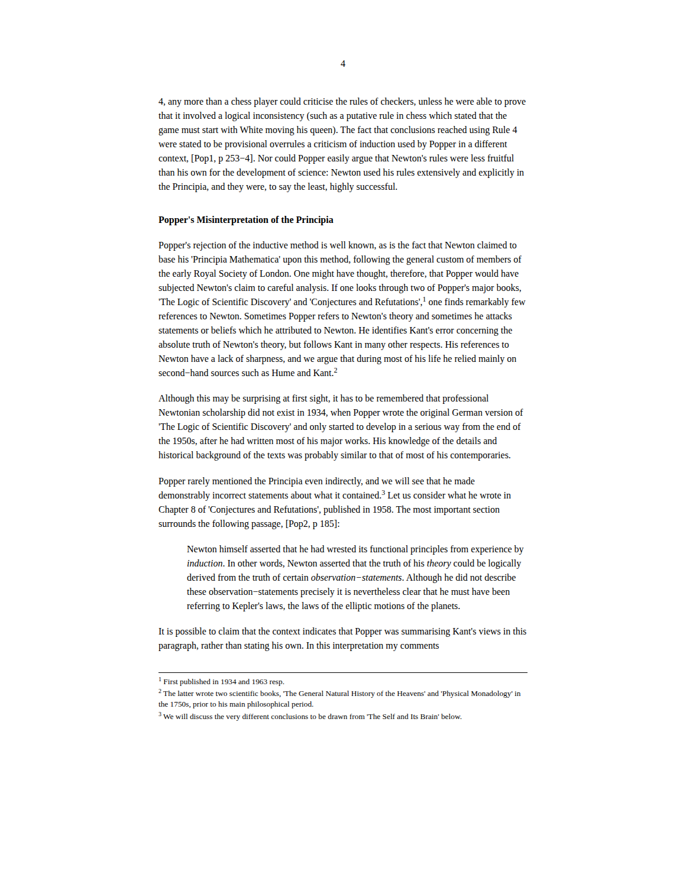4
4, any more than a chess player could criticise the rules of checkers, unless he were able to prove that it involved a logical inconsistency (such as a putative rule in chess which stated that the game must start with White moving his queen). The fact that conclusions reached using Rule 4 were stated to be provisional overrules a criticism of induction used by Popper in a different context, [Pop1, p 253−4]. Nor could Popper easily argue that Newton's rules were less fruitful than his own for the development of science: Newton used his rules extensively and explicitly in the Principia, and they were, to say the least, highly successful.
Popper's Misinterpretation of the Principia
Popper's rejection of the inductive method is well known, as is the fact that Newton claimed to base his 'Principia Mathematica' upon this method, following the general custom of members of the early Royal Society of London. One might have thought, therefore, that Popper would have subjected Newton's claim to careful analysis. If one looks through two of Popper's major books, 'The Logic of Scientific Discovery' and 'Conjectures and Refutations',1 one finds remarkably few references to Newton. Sometimes Popper refers to Newton's theory and sometimes he attacks statements or beliefs which he attributed to Newton. He identifies Kant's error concerning the absolute truth of Newton's theory, but follows Kant in many other respects. His references to Newton have a lack of sharpness, and we argue that during most of his life he relied mainly on second−hand sources such as Hume and Kant.2
Although this may be surprising at first sight, it has to be remembered that professional Newtonian scholarship did not exist in 1934, when Popper wrote the original German version of 'The Logic of Scientific Discovery' and only started to develop in a serious way from the end of the 1950s, after he had written most of his major works. His knowledge of the details and historical background of the texts was probably similar to that of most of his contemporaries.
Popper rarely mentioned the Principia even indirectly, and we will see that he made demonstrably incorrect statements about what it contained.3 Let us consider what he wrote in Chapter 8 of 'Conjectures and Refutations', published in 1958. The most important section surrounds the following passage, [Pop2, p 185]:
Newton himself asserted that he had wrested its functional principles from experience by induction. In other words, Newton asserted that the truth of his theory could be logically derived from the truth of certain observation−statements. Although he did not describe these observation−statements precisely it is nevertheless clear that he must have been referring to Kepler's laws, the laws of the elliptic motions of the planets.
It is possible to claim that the context indicates that Popper was summarising Kant's views in this paragraph, rather than stating his own. In this interpretation my comments
1 First published in 1934 and 1963 resp.
2 The latter wrote two scientific books, 'The General Natural History of the Heavens' and 'Physical Monadology' in the 1750s, prior to his main philosophical period.
3 We will discuss the very different conclusions to be drawn from 'The Self and Its Brain' below.